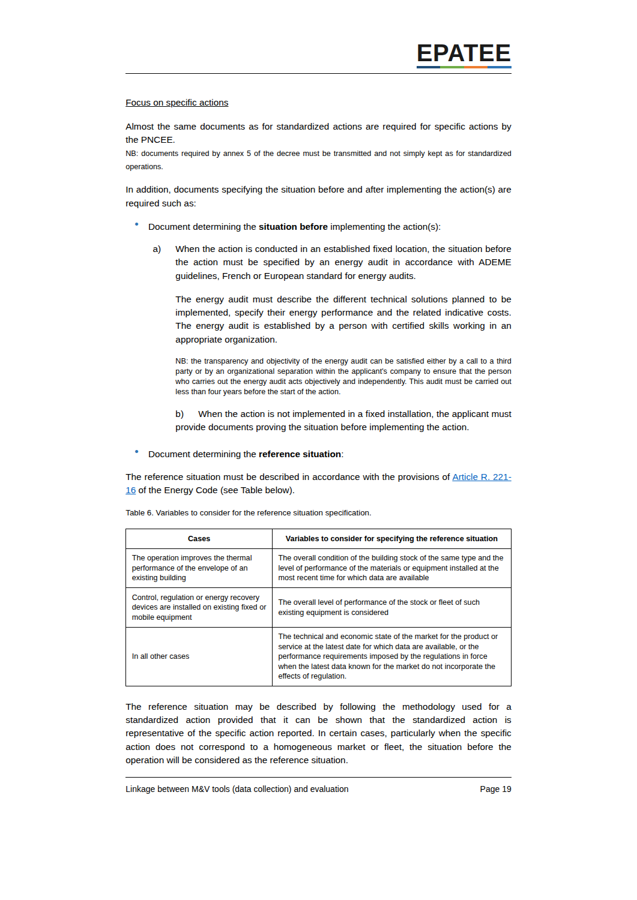EPATEE
Focus on specific actions
Almost the same documents as for standardized actions are required for specific actions by the PNCEE.
NB: documents required by annex 5 of the decree must be transmitted and not simply kept as for standardized operations.
In addition, documents specifying the situation before and after implementing the action(s) are required such as:
Document determining the situation before implementing the action(s):
When the action is conducted in an established fixed location, the situation before the action must be specified by an energy audit in accordance with ADEME guidelines, French or European standard for energy audits.
The energy audit must describe the different technical solutions planned to be implemented, specify their energy performance and the related indicative costs. The energy audit is established by a person with certified skills working in an appropriate organization.
NB: the transparency and objectivity of the energy audit can be satisfied either by a call to a third party or by an organizational separation within the applicant's company to ensure that the person who carries out the energy audit acts objectively and independently. This audit must be carried out less than four years before the start of the action.
b) When the action is not implemented in a fixed installation, the applicant must provide documents proving the situation before implementing the action.
Document determining the reference situation:
The reference situation must be described in accordance with the provisions of Article R. 221-16 of the Energy Code (see Table below).
Table 6. Variables to consider for the reference situation specification.
| Cases | Variables to consider for specifying the reference situation |
| --- | --- |
| The operation improves the thermal performance of the envelope of an existing building | The overall condition of the building stock of the same type and the level of performance of the materials or equipment installed at the most recent time for which data are available |
| Control, regulation or energy recovery devices are installed on existing fixed or mobile equipment | The overall level of performance of the stock or fleet of such existing equipment is considered |
| In all other cases | The technical and economic state of the market for the product or service at the latest date for which data are available, or the performance requirements imposed by the regulations in force when the latest data known for the market do not incorporate the effects of regulation. |
The reference situation may be described by following the methodology used for a standardized action provided that it can be shown that the standardized action is representative of the specific action reported. In certain cases, particularly when the specific action does not correspond to a homogeneous market or fleet, the situation before the operation will be considered as the reference situation.
Linkage between M&V tools (data collection) and evaluation
Page 19